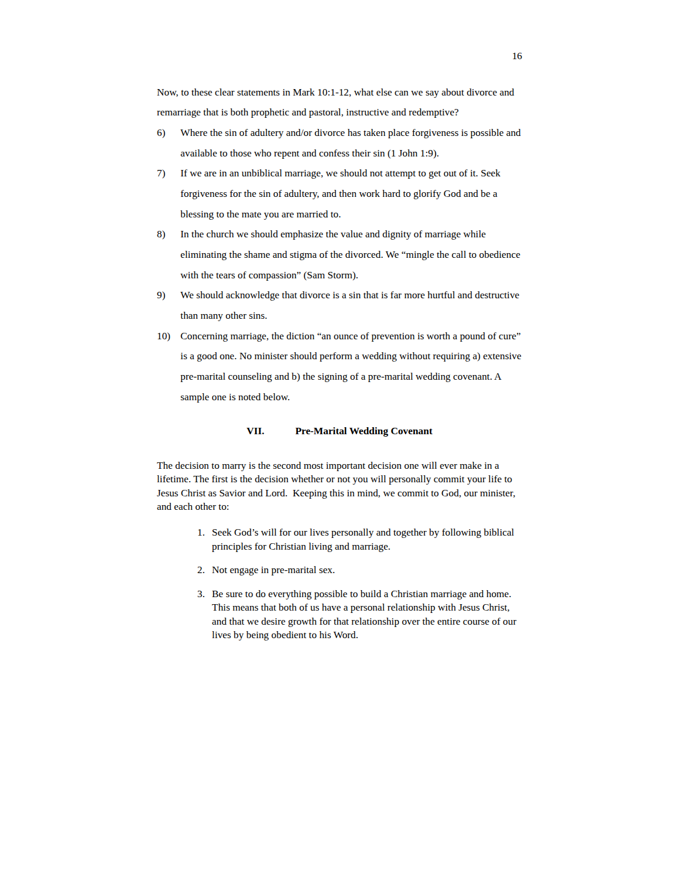16
Now, to these clear statements in Mark 10:1-12, what else can we say about divorce and remarriage that is both prophetic and pastoral, instructive and redemptive?
6) Where the sin of adultery and/or divorce has taken place forgiveness is possible and available to those who repent and confess their sin (1 John 1:9).
7) If we are in an unbiblical marriage, we should not attempt to get out of it. Seek forgiveness for the sin of adultery, and then work hard to glorify God and be a blessing to the mate you are married to.
8) In the church we should emphasize the value and dignity of marriage while eliminating the shame and stigma of the divorced. We “mingle the call to obedience with the tears of compassion” (Sam Storm).
9) We should acknowledge that divorce is a sin that is far more hurtful and destructive than many other sins.
10) Concerning marriage, the diction “an ounce of prevention is worth a pound of cure” is a good one. No minister should perform a wedding without requiring a) extensive pre-marital counseling and b) the signing of a pre-marital wedding covenant. A sample one is noted below.
VII. Pre-Marital Wedding Covenant
The decision to marry is the second most important decision one will ever make in a lifetime. The first is the decision whether or not you will personally commit your life to Jesus Christ as Savior and Lord. Keeping this in mind, we commit to God, our minister, and each other to:
Seek God’s will for our lives personally and together by following biblical principles for Christian living and marriage.
Not engage in pre-marital sex.
Be sure to do everything possible to build a Christian marriage and home. This means that both of us have a personal relationship with Jesus Christ, and that we desire growth for that relationship over the entire course of our lives by being obedient to his Word.